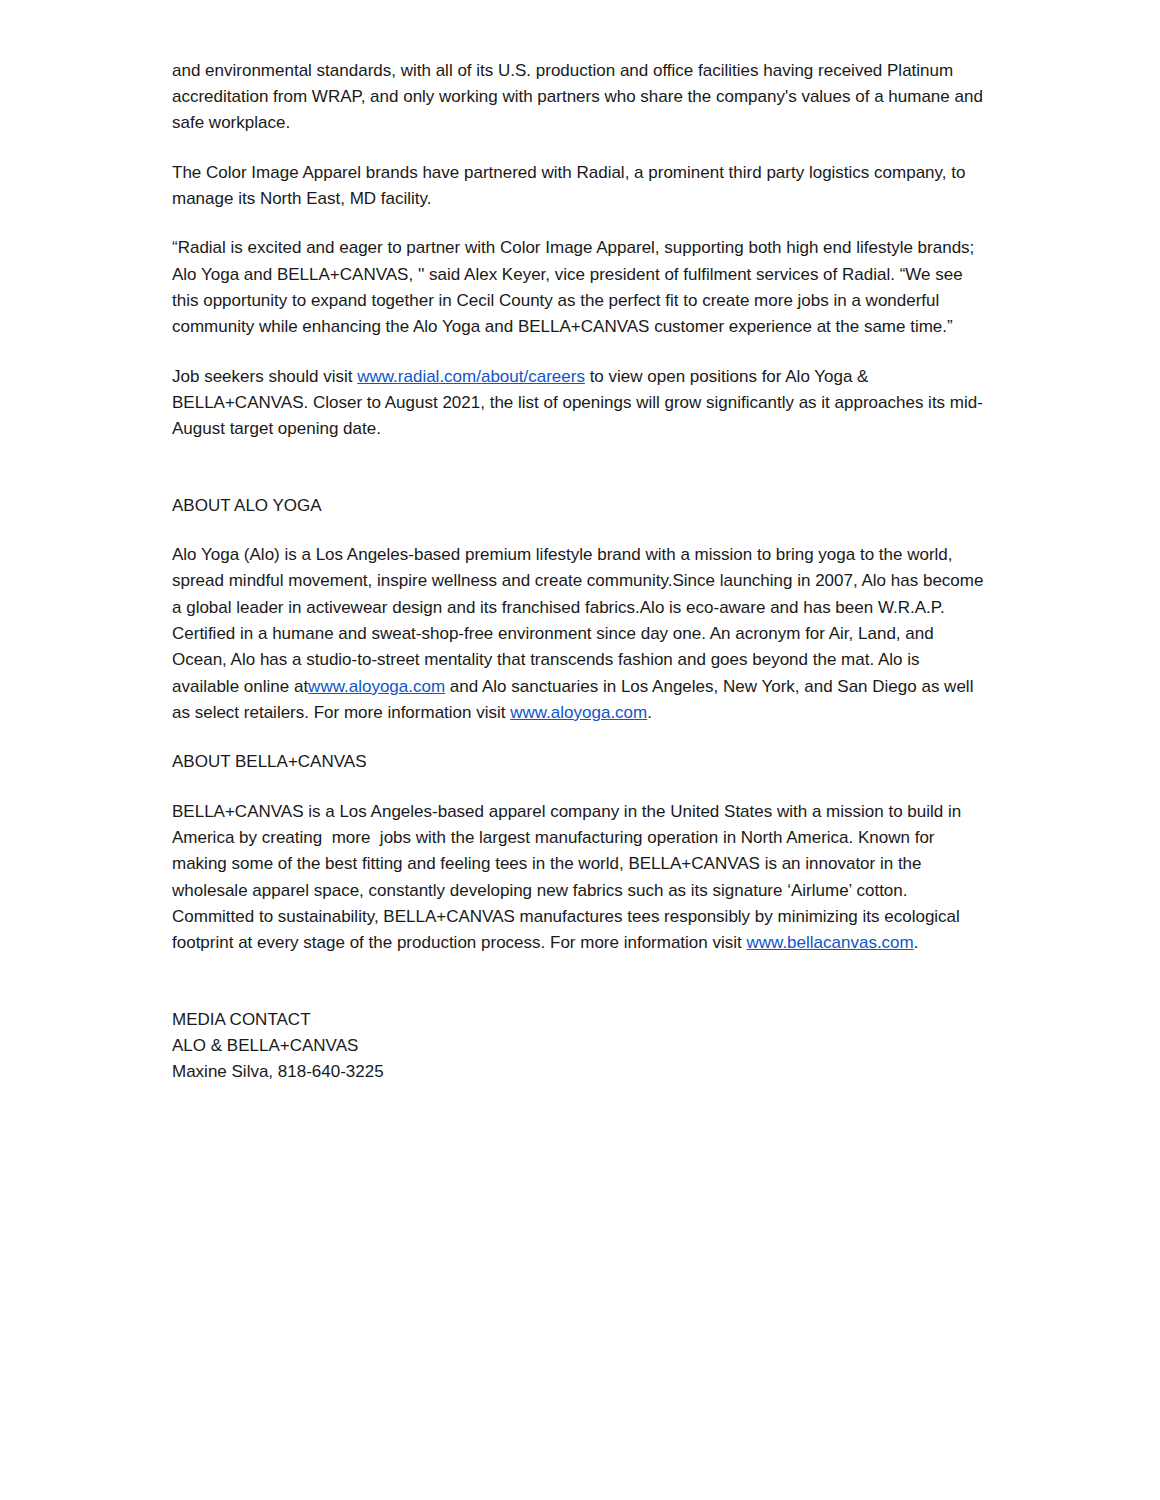and environmental standards, with all of its U.S. production and office facilities having received Platinum accreditation from WRAP, and only working with partners who share the company's values of a humane and safe workplace.
The Color Image Apparel brands have partnered with Radial, a prominent third party logistics company, to manage its North East, MD facility.
“Radial is excited and eager to partner with Color Image Apparel, supporting both high end lifestyle brands; Alo Yoga and BELLA+CANVAS, '' said Alex Keyer, vice president of fulfilment services of Radial. “We see this opportunity to expand together in Cecil County as the perfect fit to create more jobs in a wonderful community while enhancing the Alo Yoga and BELLA+CANVAS customer experience at the same time.”
Job seekers should visit www.radial.com/about/careers to view open positions for Alo Yoga & BELLA+CANVAS. Closer to August 2021, the list of openings will grow significantly as it approaches its mid-August target opening date.
ABOUT ALO YOGA
Alo Yoga (Alo) is a Los Angeles-based premium lifestyle brand with a mission to bring yoga to the world,​spread mindful movement, inspire wellness and create community.​Since launching in 2007, Alo has become a global leader in activewear design and its franchised fabrics.​Alo is eco-aware and has been W.R.A.P. Certified in a humane and sweat-shop-free environment since day one. An acronym for Air, Land, and Ocean, Alo has a studio-to-street mentality that transcends fashion and goes beyond the mat. Alo is available online at​www.aloyoga.com and Alo sanctuaries in Los Angeles, New York, and San Diego as well as select retailers. For more information visit www.aloyoga.com.
ABOUT BELLA+CANVAS
BELLA+CANVAS is a Los Angeles-based apparel company in the United States with a mission to build in America by creating more jobs with the largest manufacturing operation in North America. Known for making some of the best fitting and feeling tees in the world, BELLA+CANVAS is an innovator in the wholesale apparel space, constantly developing new fabrics such as its signature ‘Airlume’ cotton. Committed to sustainability, BELLA+CANVAS manufactures tees responsibly by minimizing its ecological footprint at every stage of the production process. For more information visit www.bellacanvas.com.
MEDIA CONTACT
ALO & BELLA+CANVAS
Maxine Silva, 818-640-3225